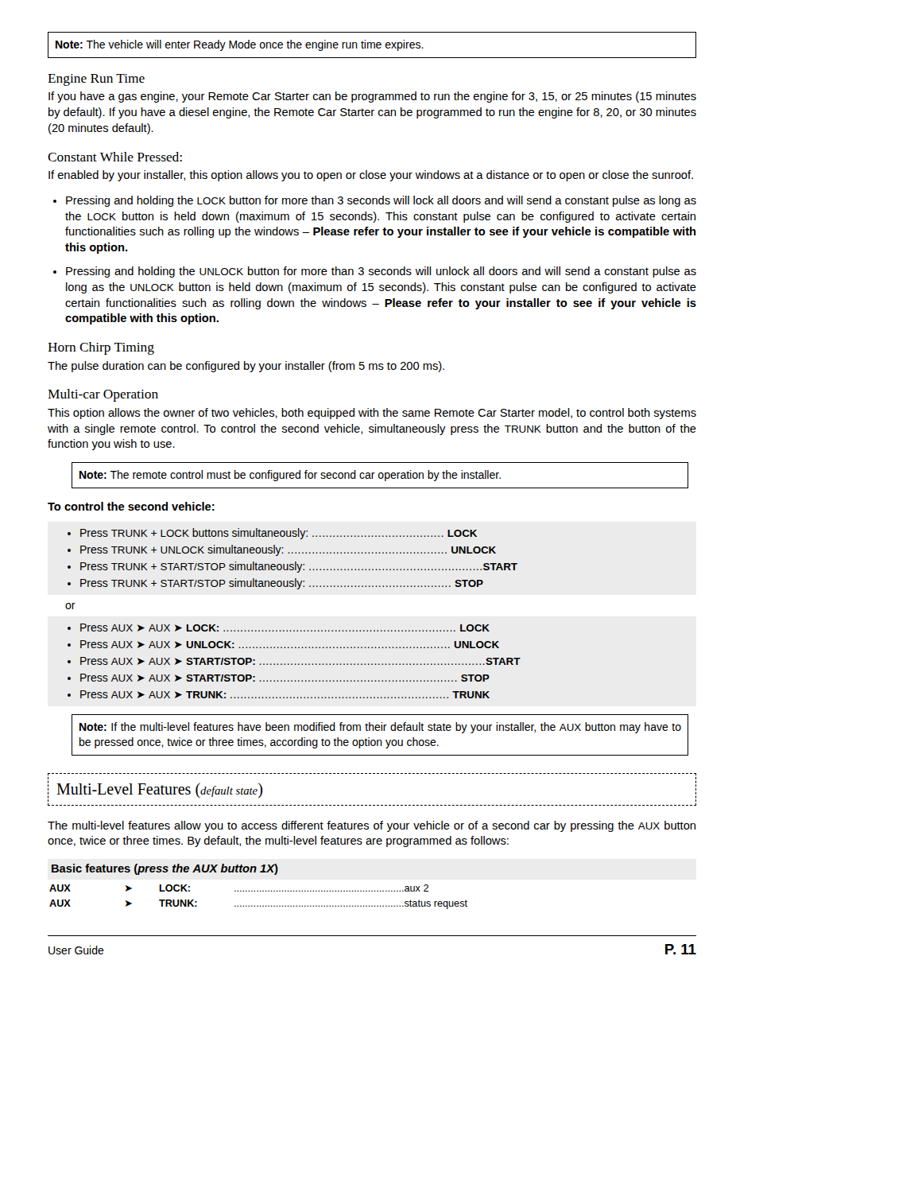Note: The vehicle will enter Ready Mode once the engine run time expires.
Engine Run Time
If you have a gas engine, your Remote Car Starter can be programmed to run the engine for 3, 15, or 25 minutes (15 minutes by default). If you have a diesel engine, the Remote Car Starter can be programmed to run the engine for 8, 20, or 30 minutes (20 minutes default).
Constant While Pressed:
If enabled by your installer, this option allows you to open or close your windows at a distance or to open or close the sunroof.
Pressing and holding the LOCK button for more than 3 seconds will lock all doors and will send a constant pulse as long as the LOCK button is held down (maximum of 15 seconds). This constant pulse can be configured to activate certain functionalities such as rolling up the windows – Please refer to your installer to see if your vehicle is compatible with this option.
Pressing and holding the UNLOCK button for more than 3 seconds will unlock all doors and will send a constant pulse as long as the UNLOCK button is held down (maximum of 15 seconds). This constant pulse can be configured to activate certain functionalities such as rolling down the windows – Please refer to your installer to see if your vehicle is compatible with this option.
Horn Chirp Timing
The pulse duration can be configured by your installer (from 5 ms to 200 ms).
Multi-car Operation
This option allows the owner of two vehicles, both equipped with the same Remote Car Starter model, to control both systems with a single remote control. To control the second vehicle, simultaneously press the TRUNK button and the button of the function you wish to use.
Note: The remote control must be configured for second car operation by the installer.
To control the second vehicle:
Press TRUNK + LOCK buttons simultaneously: ...................................... LOCK
Press TRUNK + UNLOCK simultaneously: .............................................. UNLOCK
Press TRUNK + START/STOP simultaneously: .................................................. START
Press TRUNK + START/STOP simultaneously: ......................................... STOP
or
Press AUX ➤ AUX ➤ LOCK: ................................................................... LOCK
Press AUX ➤ AUX ➤ UNLOCK: ............................................................. UNLOCK
Press AUX ➤ AUX ➤ START/STOP: ................................................................. START
Press AUX ➤ AUX ➤ START/STOP: ......................................................... STOP
Press AUX ➤ AUX ➤ TRUNK: ............................................................... TRUNK
Note: If the multi-level features have been modified from their default state by your installer, the AUX button may have to be pressed once, twice or three times, according to the option you chose.
Multi-Level Features (default state)
The multi-level features allow you to access different features of your vehicle or of a second car by pressing the AUX button once, twice or three times. By default, the multi-level features are programmed as follows:
Basic features (press the AUX button 1X)
| AUX | ➤ | LOCK: | .............................................................aux 2 |
| AUX | ➤ | TRUNK: | .............................................................status request |
User Guide P. 11